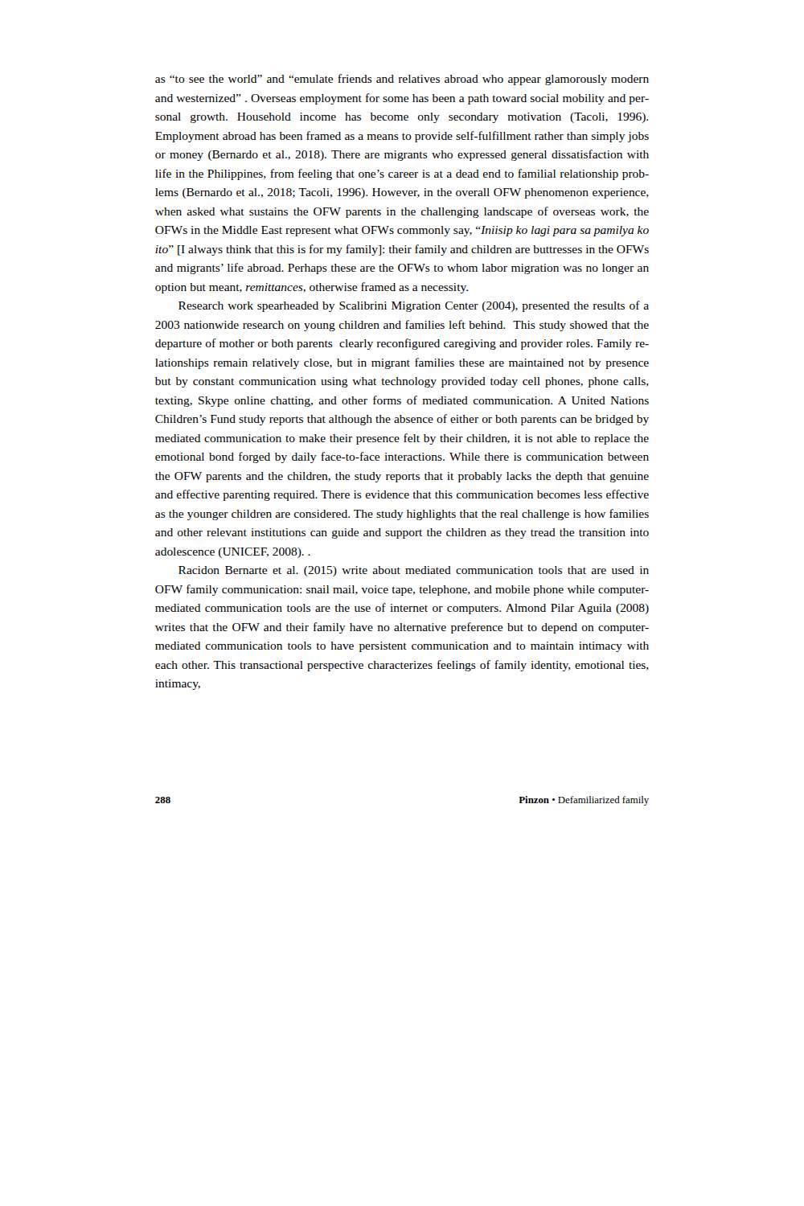as “to see the world” and “emulate friends and relatives abroad who appear glamorously modern and westernized” . Overseas employment for some has been a path toward social mobility and personal growth. Household income has become only secondary motivation (Tacoli, 1996). Employment abroad has been framed as a means to provide self-fulfillment rather than simply jobs or money (Bernardo et al., 2018). There are migrants who expressed general dissatisfaction with life in the Philippines, from feeling that one’s career is at a dead end to familial relationship problems (Bernardo et al., 2018; Tacoli, 1996). However, in the overall OFW phenomenon experience, when asked what sustains the OFW parents in the challenging landscape of overseas work, the OFWs in the Middle East represent what OFWs commonly say, “Iniisip ko lagi para sa pamilya ko ito” [I always think that this is for my family]: their family and children are buttresses in the OFWs and migrants’ life abroad. Perhaps these are the OFWs to whom labor migration was no longer an option but meant, remittances, otherwise framed as a necessity.
Research work spearheaded by Scalibrini Migration Center (2004), presented the results of a 2003 nationwide research on young children and families left behind. This study showed that the departure of mother or both parents clearly reconfigured caregiving and provider roles. Family relationships remain relatively close, but in migrant families these are maintained not by presence but by constant communication using what technology provided today cell phones, phone calls, texting, Skype online chatting, and other forms of mediated communication. A United Nations Children’s Fund study reports that although the absence of either or both parents can be bridged by mediated communication to make their presence felt by their children, it is not able to replace the emotional bond forged by daily face-to-face interactions. While there is communication between the OFW parents and the children, the study reports that it probably lacks the depth that genuine and effective parenting required. There is evidence that this communication becomes less effective as the younger children are considered. The study highlights that the real challenge is how families and other relevant institutions can guide and support the children as they tread the transition into adolescence (UNICEF, 2008). .
Racidon Bernarte et al. (2015) write about mediated communication tools that are used in OFW family communication: snail mail, voice tape, telephone, and mobile phone while computer-mediated communication tools are the use of internet or computers. Almond Pilar Aguila (2008) writes that the OFW and their family have no alternative preference but to depend on computer-mediated communication tools to have persistent communication and to maintain intimacy with each other. This transactional perspective characterizes feelings of family identity, emotional ties, intimacy,
288 Pinzon • Defamiliarized family